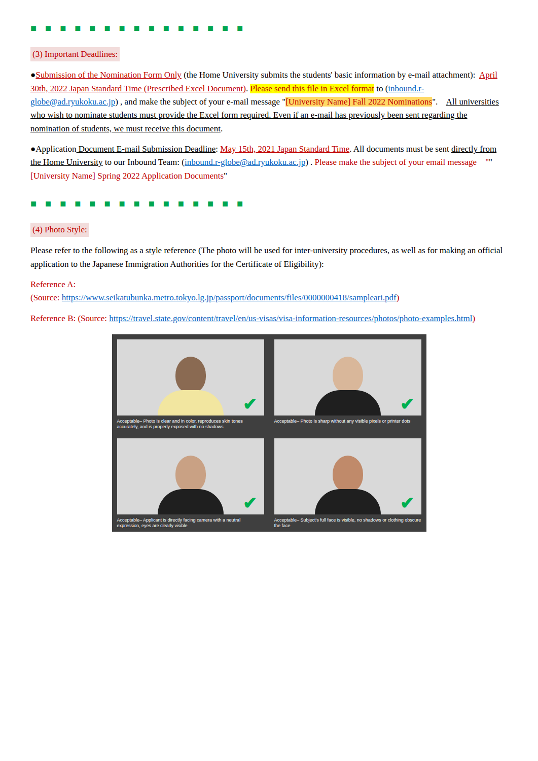■ ■ ■ ■ ■ ■ ■ ■ ■ ■ ■ ■ ■ ■ ■
(3) Important Deadlines:
●Submission of the Nomination Form Only (the Home University submits the students' basic information by e-mail attachment): April 30th, 2022 Japan Standard Time (Prescribed Excel Document). Please send this file in Excel format to (inbound.r-globe@ad.ryukoku.ac.jp) , and make the subject of your e-mail message "[University Name] Fall 2022 Nominations". All universities who wish to nominate students must provide the Excel form required. Even if an e-mail has previously been sent regarding the nomination of students, we must receive this document.
●Application Document E-mail Submission Deadline: May 15th, 2021 Japan Standard Time. All documents must be sent directly from the Home University to our Inbound Team: (inbound.r-globe@ad.ryukoku.ac.jp) . Please make the subject of your email message ""[University Name] Spring 2022 Application Documents"
■ ■ ■ ■ ■ ■ ■ ■ ■ ■ ■ ■ ■ ■ ■
(4) Photo Style:
Please refer to the following as a style reference (The photo will be used for inter-university procedures, as well as for making an official application to the Japanese Immigration Authorities for the Certificate of Eligibility):
Reference A:
(Source: https://www.seikatubunka.metro.tokyo.lg.jp/passport/documents/files/0000000418/sampleari.pdf)
Reference B: (Source: https://travel.state.gov/content/travel/en/us-visas/visa-information-resources/photos/photo-examples.html)
✔
Acceptable– Photo is clear and in color, reproduces skin tones accurately, and is properly exposed with no shadows
✔
Acceptable– Photo is sharp without any visible pixels or printer dots
✔
Acceptable– Applicant is directly facing camera with a neutral expression, eyes are clearly visible
✔
Acceptable– Subject's full face is visible, no shadows or clothing obscure the face